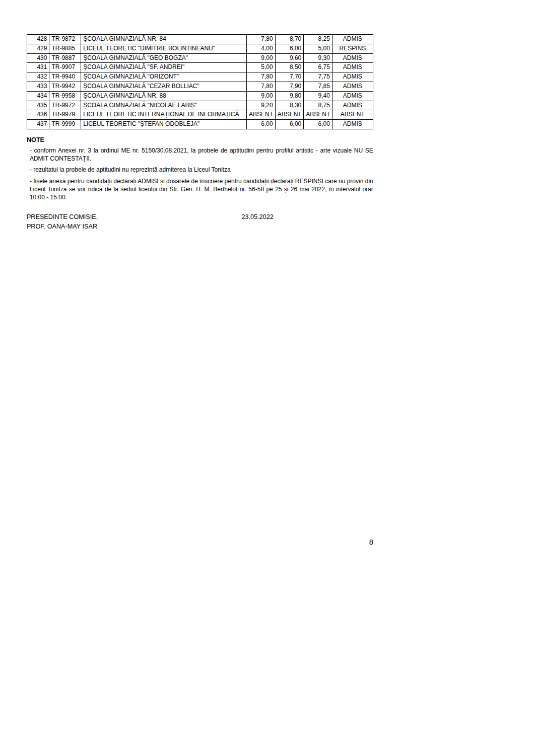| 428 | TR-9872 | ȘCOALA GIMNAZIALĂ NR. 84 | 7,80 | 8,70 | 8,25 | ADMIS |
| 429 | TR-9885 | LICEUL TEORETIC "DIMITRIE BOLINTINEANU" | 4,00 | 6,00 | 5,00 | RESPINS |
| 430 | TR-9887 | ȘCOALA GIMNAZIALĂ "GEO BOGZA" | 9,00 | 9,60 | 9,30 | ADMIS |
| 431 | TR-9907 | ȘCOALA GIMNAZIALĂ "SF. ANDREI" | 5,00 | 8,50 | 6,75 | ADMIS |
| 432 | TR-9940 | ȘCOALA GIMNAZIALĂ "ORIZONT" | 7,80 | 7,70 | 7,75 | ADMIS |
| 433 | TR-9942 | ȘCOALA GIMNAZIALĂ "CEZAR BOLLIAC" | 7,80 | 7,90 | 7,85 | ADMIS |
| 434 | TR-9958 | ȘCOALA GIMNAZIALĂ NR. 88 | 9,00 | 9,80 | 9,40 | ADMIS |
| 435 | TR-9972 | ȘCOALA GIMNAZIALĂ "NICOLAE LABIȘ" | 9,20 | 8,30 | 8,75 | ADMIS |
| 436 | TR-9979 | LICEUL TEORETIC INTERNAȚIONAL DE INFORMATICĂ | ABSENT | ABSENT | ABSENT | ABSENT |
| 437 | TR-9999 | LICEUL TEORETIC "ȘTEFAN ODOBLEJA" | 6,00 | 6,00 | 6,00 | ADMIS |
NOTE
- conform Anexei nr. 3 la ordinul ME nr. 5150/30.08.2021, la probele de aptitudini pentru profilul artistic - arte vizuale NU SE ADMIT CONTESTAȚII.
- rezultatul la probele de aptitudini nu reprezintă admiterea la Liceul Tonitza
- fișele anexă pentru candidații declarați ADMIȘI și dosarele de înscriere pentru candidații declarați RESPINȘI care nu provin din Liceul Tonitza se vor ridica de la sediul liceului din Str. Gen. H. M. Berthelot nr. 56-58 pe 25 și 26 mai 2022, în intervalul orar 10:00 - 15:00.
PREȘEDINTE COMISIE,23.05.2022
PROF. OANA-MAY ISAR
8